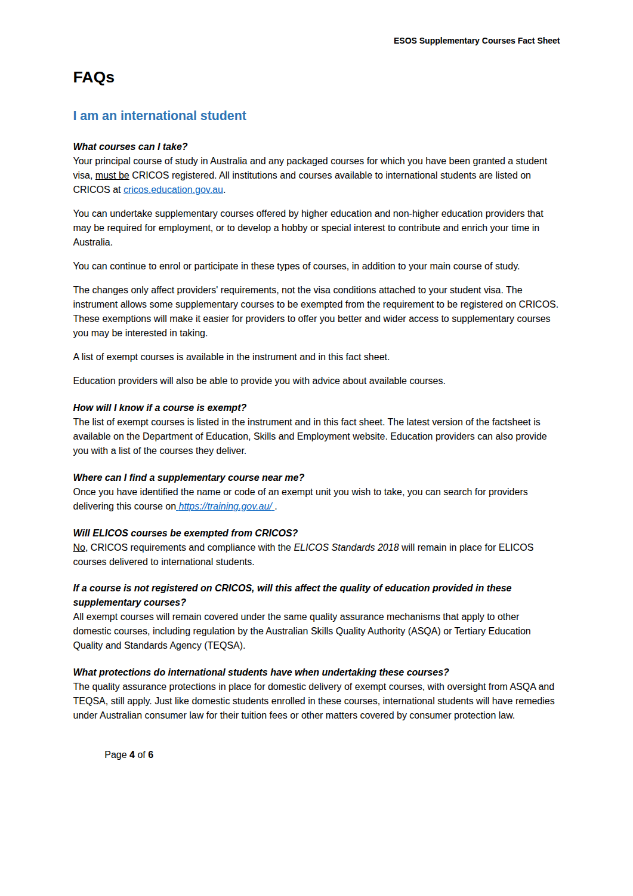ESOS Supplementary Courses Fact Sheet
FAQs
I am an international student
What courses can I take?
Your principal course of study in Australia and any packaged courses for which you have been granted a student visa, must be CRICOS registered. All institutions and courses available to international students are listed on CRICOS at cricos.education.gov.au.
You can undertake supplementary courses offered by higher education and non-higher education providers that may be required for employment, or to develop a hobby or special interest to contribute and enrich your time in Australia.
You can continue to enrol or participate in these types of courses, in addition to your main course of study.
The changes only affect providers' requirements, not the visa conditions attached to your student visa. The instrument allows some supplementary courses to be exempted from the requirement to be registered on CRICOS. These exemptions will make it easier for providers to offer you better and wider access to supplementary courses you may be interested in taking.
A list of exempt courses is available in the instrument and in this fact sheet.
Education providers will also be able to provide you with advice about available courses.
How will I know if a course is exempt?
The list of exempt courses is listed in the instrument and in this fact sheet. The latest version of the factsheet is available on the Department of Education, Skills and Employment website. Education providers can also provide you with a list of the courses they deliver.
Where can I find a supplementary course near me?
Once you have identified the name or code of an exempt unit you wish to take, you can search for providers delivering this course on https://training.gov.au/ .
Will ELICOS courses be exempted from CRICOS?
No, CRICOS requirements and compliance with the ELICOS Standards 2018 will remain in place for ELICOS courses delivered to international students.
If a course is not registered on CRICOS, will this affect the quality of education provided in these supplementary courses?
All exempt courses will remain covered under the same quality assurance mechanisms that apply to other domestic courses, including regulation by the Australian Skills Quality Authority (ASQA) or Tertiary Education Quality and Standards Agency (TEQSA).
What protections do international students have when undertaking these courses?
The quality assurance protections in place for domestic delivery of exempt courses, with oversight from ASQA and TEQSA, still apply. Just like domestic students enrolled in these courses, international students will have remedies under Australian consumer law for their tuition fees or other matters covered by consumer protection law.
Page 4 of 6